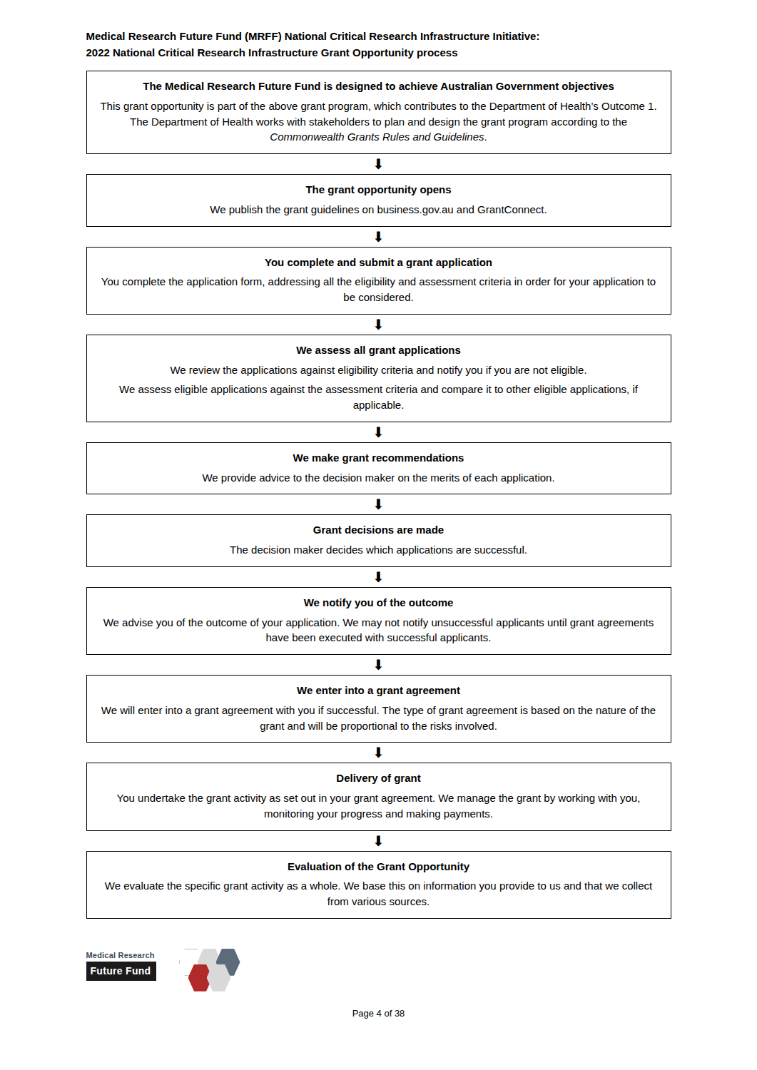Medical Research Future Fund (MRFF) National Critical Research Infrastructure Initiative:
2022 National Critical Research Infrastructure Grant Opportunity process
The Medical Research Future Fund is designed to achieve Australian Government objectives
This grant opportunity is part of the above grant program, which contributes to the Department of Health’s Outcome 1. The Department of Health works with stakeholders to plan and design the grant program according to the Commonwealth Grants Rules and Guidelines.
⬇
The grant opportunity opens
We publish the grant guidelines on business.gov.au and GrantConnect.
⬇
You complete and submit a grant application
You complete the application form, addressing all the eligibility and assessment criteria in order for your application to be considered.
⬇
We assess all grant applications
We review the applications against eligibility criteria and notify you if you are not eligible.
We assess eligible applications against the assessment criteria and compare it to other eligible applications, if applicable.
⬇
We make grant recommendations
We provide advice to the decision maker on the merits of each application.
⬇
Grant decisions are made
The decision maker decides which applications are successful.
⬇
We notify you of the outcome
We advise you of the outcome of your application. We may not notify unsuccessful applicants until grant agreements have been executed with successful applicants.
⬇
We enter into a grant agreement
We will enter into a grant agreement with you if successful. The type of grant agreement is based on the nature of the grant and will be proportional to the risks involved.
⬇
Delivery of grant
You undertake the grant activity as set out in your grant agreement. We manage the grant by working with you, monitoring your progress and making payments.
⬇
Evaluation of the Grant Opportunity
We evaluate the specific grant activity as a whole. We base this on information you provide to us and that we collect from various sources.
Medical Research Future Fund
Page 4 of 38